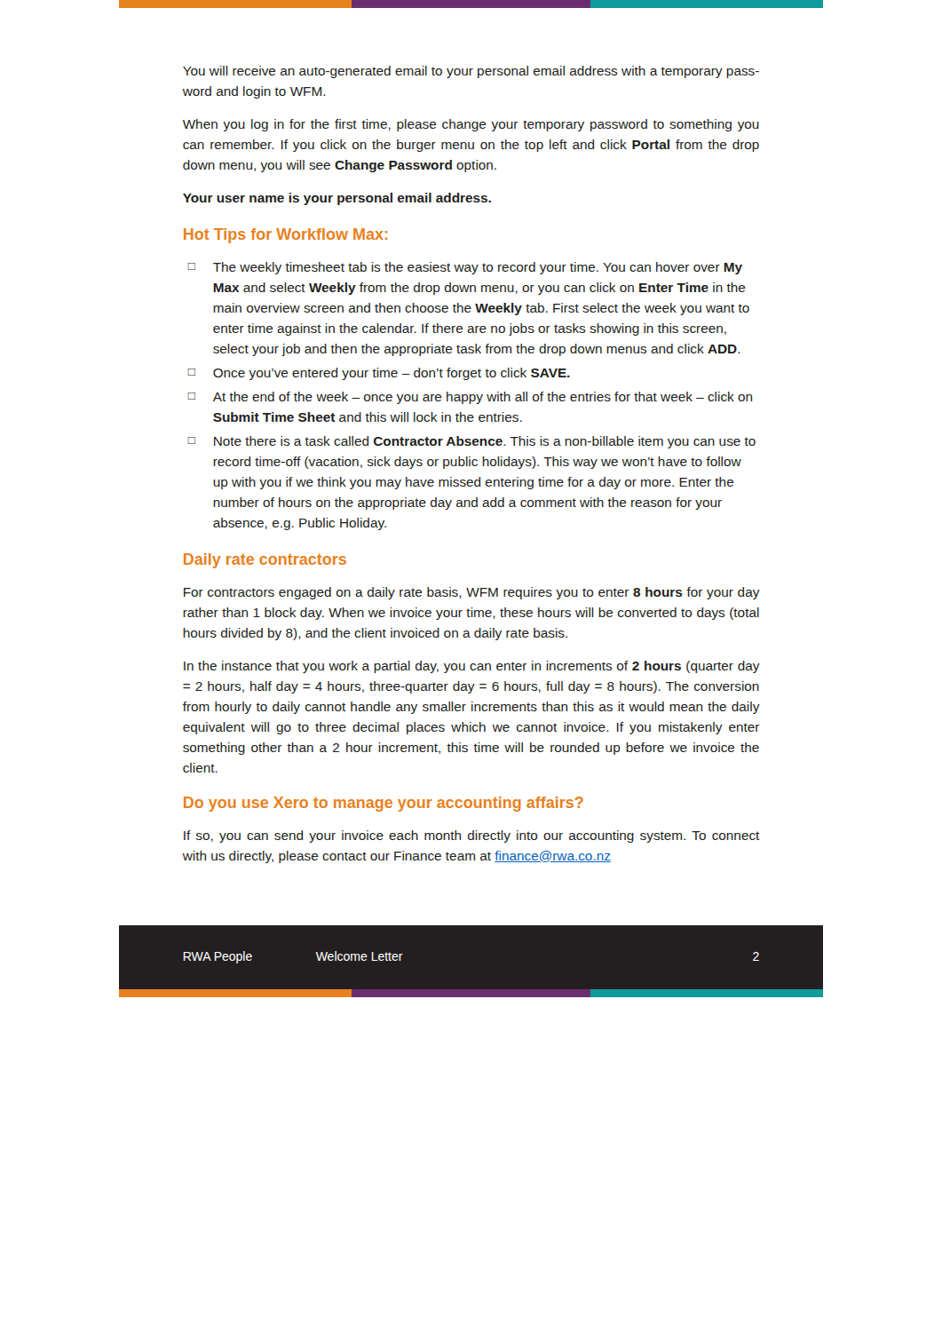You will receive an auto-generated email to your personal email address with a temporary password and login to WFM.
When you log in for the first time, please change your temporary password to something you can remember. If you click on the burger menu on the top left and click Portal from the drop down menu, you will see Change Password option.
Your user name is your personal email address.
Hot Tips for Workflow Max:
The weekly timesheet tab is the easiest way to record your time. You can hover over My Max and select Weekly from the drop down menu, or you can click on Enter Time in the main overview screen and then choose the Weekly tab. First select the week you want to enter time against in the calendar. If there are no jobs or tasks showing in this screen, select your job and then the appropriate task from the drop down menus and click ADD.
Once you’ve entered your time – don’t forget to click SAVE.
At the end of the week – once you are happy with all of the entries for that week – click on Submit Time Sheet and this will lock in the entries.
Note there is a task called Contractor Absence. This is a non-billable item you can use to record time-off (vacation, sick days or public holidays). This way we won’t have to follow up with you if we think you may have missed entering time for a day or more. Enter the number of hours on the appropriate day and add a comment with the reason for your absence, e.g. Public Holiday.
Daily rate contractors
For contractors engaged on a daily rate basis, WFM requires you to enter 8 hours for your day rather than 1 block day. When we invoice your time, these hours will be converted to days (total hours divided by 8), and the client invoiced on a daily rate basis.
In the instance that you work a partial day, you can enter in increments of 2 hours (quarter day = 2 hours, half day = 4 hours, three-quarter day = 6 hours, full day = 8 hours). The conversion from hourly to daily cannot handle any smaller increments than this as it would mean the daily equivalent will go to three decimal places which we cannot invoice. If you mistakenly enter something other than a 2 hour increment, this time will be rounded up before we invoice the client.
Do you use Xero to manage your accounting affairs?
If so, you can send your invoice each month directly into our accounting system. To connect with us directly, please contact our Finance team at finance@rwa.co.nz
RWA People
Welcome Letter
2